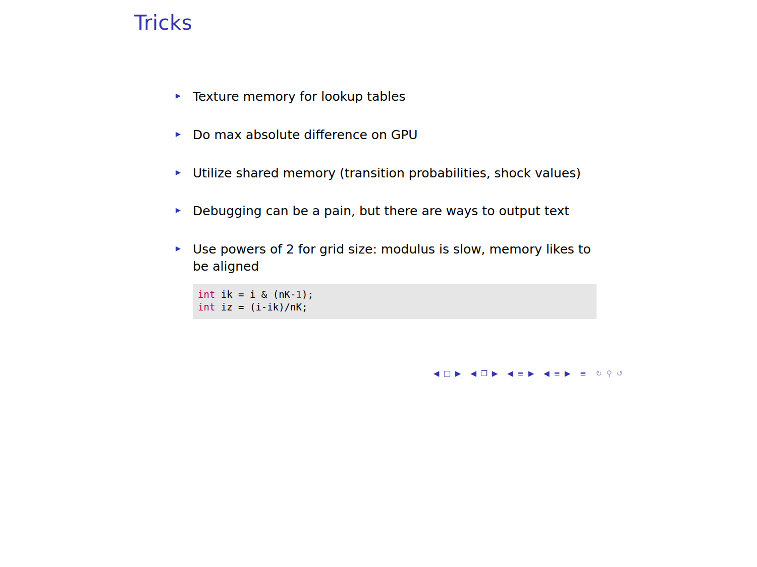Tricks
Texture memory for lookup tables
Do max absolute difference on GPU
Utilize shared memory (transition probabilities, shock values)
Debugging can be a pain, but there are ways to output text
Use powers of 2 for grid size: modulus is slow, memory likes to be aligned
int ik = i & (nK-1);
int iz = (i-ik)/nK;
◀ □ ▶ ◀ ❐ ▶ ◀ ≡ ▶ ◀ ≡ ▶ ≡ ↻ ⚲ ↺